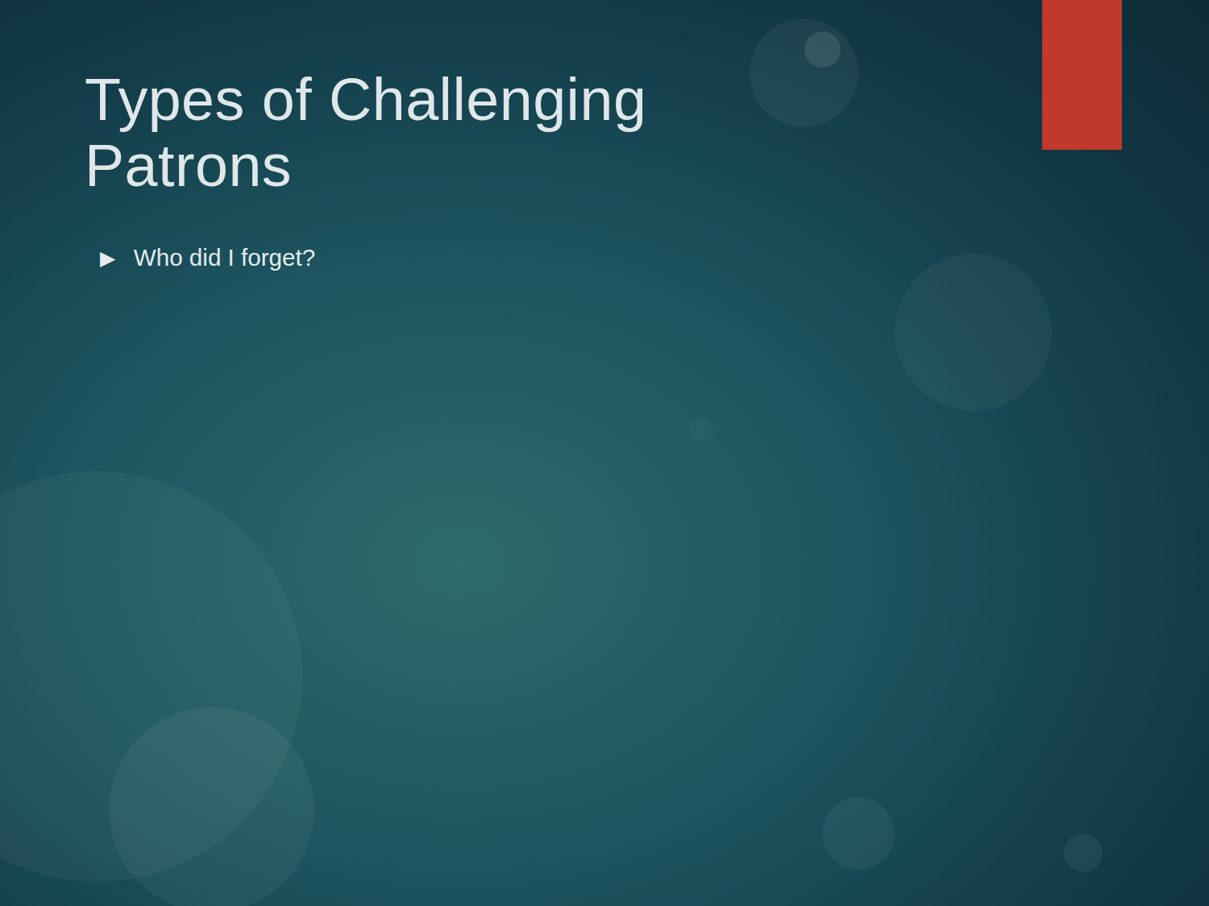Types of Challenging Patrons
Who did I forget?